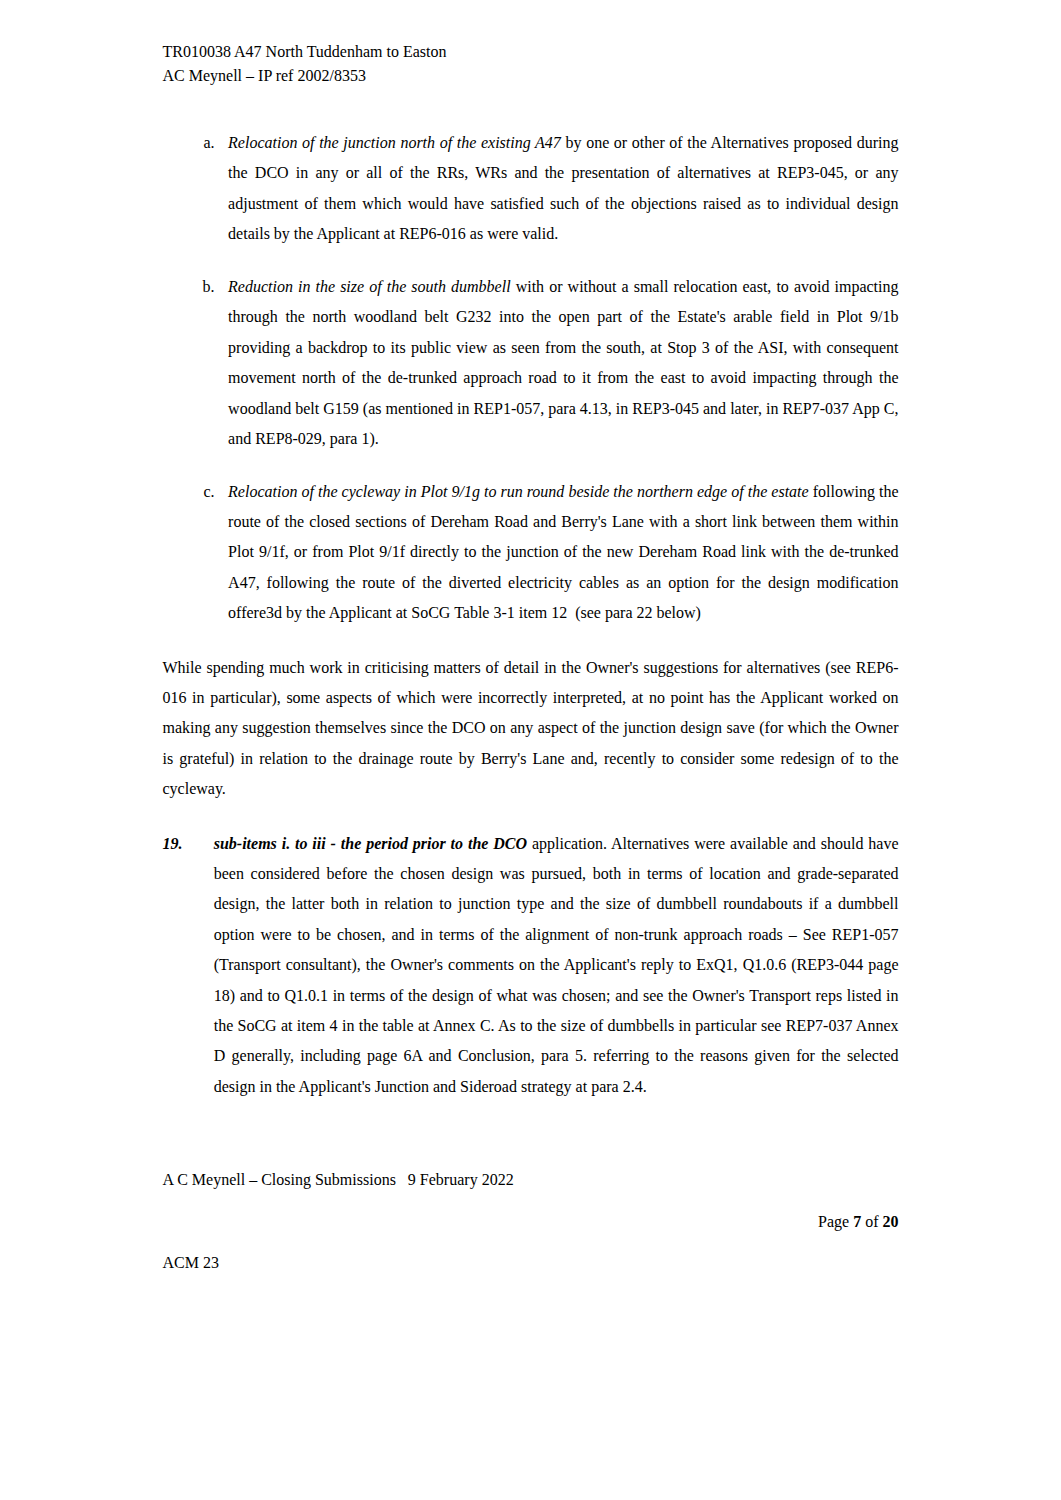TR010038 A47 North Tuddenham to Easton
AC Meynell – IP ref 2002/8353
Relocation of the junction north of the existing A47 by one or other of the Alternatives proposed during the DCO in any or all of the RRs, WRs and the presentation of alternatives at REP3-045, or any adjustment of them which would have satisfied such of the objections raised as to individual design details by the Applicant at REP6-016 as were valid.
Reduction in the size of the south dumbbell with or without a small relocation east, to avoid impacting through the north woodland belt G232 into the open part of the Estate's arable field in Plot 9/1b providing a backdrop to its public view as seen from the south, at Stop 3 of the ASI, with consequent movement north of the de-trunked approach road to it from the east to avoid impacting through the woodland belt G159 (as mentioned in REP1-057, para 4.13, in REP3-045 and later, in REP7-037 App C, and REP8-029, para 1).
Relocation of the cycleway in Plot 9/1g to run round beside the northern edge of the estate following the route of the closed sections of Dereham Road and Berry's Lane with a short link between them within Plot 9/1f, or from Plot 9/1f directly to the junction of the new Dereham Road link with the de-trunked A47, following the route of the diverted electricity cables as an option for the design modification offere3d by the Applicant at SoCG Table 3-1 item 12 (see para 22 below)
While spending much work in criticising matters of detail in the Owner's suggestions for alternatives (see REP6-016 in particular), some aspects of which were incorrectly interpreted, at no point has the Applicant worked on making any suggestion themselves since the DCO on any aspect of the junction design save (for which the Owner is grateful) in relation to the drainage route by Berry's Lane and, recently to consider some redesign of to the cycleway.
19. sub-items i. to iii - the period prior to the DCO application. Alternatives were available and should have been considered before the chosen design was pursued, both in terms of location and grade-separated design, the latter both in relation to junction type and the size of dumbbell roundabouts if a dumbbell option were to be chosen, and in terms of the alignment of non-trunk approach roads – See REP1-057 (Transport consultant), the Owner's comments on the Applicant's reply to ExQ1, Q1.0.6 (REP3-044 page 18) and to Q1.0.1 in terms of the design of what was chosen; and see the Owner's Transport reps listed in the SoCG at item 4 in the table at Annex C. As to the size of dumbbells in particular see REP7-037 Annex D generally, including page 6A and Conclusion, para 5. referring to the reasons given for the selected design in the Applicant's Junction and Sideroad strategy at para 2.4.
A C Meynell – Closing Submissions 9 February 2022
Page 7 of 20
ACM 23